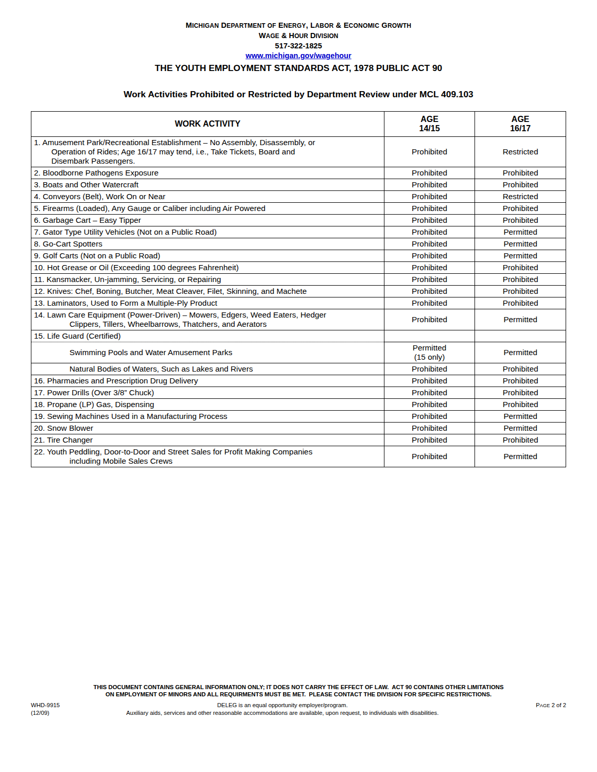MICHIGAN DEPARTMENT OF ENERGY, LABOR & ECONOMIC GROWTH
WAGE & HOUR DIVISION
517-322-1825
www.michigan.gov/wagehour
THE YOUTH EMPLOYMENT STANDARDS ACT, 1978 PUBLIC ACT 90
Work Activities Prohibited or Restricted by Department Review under MCL 409.103
| WORK ACTIVITY | AGE 14/15 | AGE 16/17 |
| --- | --- | --- |
| 1. Amusement Park/Recreational Establishment – No Assembly, Disassembly, or Operation of Rides; Age 16/17 may tend, i.e., Take Tickets, Board and Disembark Passengers. | Prohibited | Restricted |
| 2. Bloodborne Pathogens Exposure | Prohibited | Prohibited |
| 3. Boats and Other Watercraft | Prohibited | Prohibited |
| 4. Conveyors (Belt), Work On or Near | Prohibited | Restricted |
| 5. Firearms (Loaded), Any Gauge or Caliber including Air Powered | Prohibited | Prohibited |
| 6. Garbage Cart – Easy Tipper | Prohibited | Prohibited |
| 7. Gator Type Utility Vehicles (Not on a Public Road) | Prohibited | Permitted |
| 8. Go-Cart Spotters | Prohibited | Permitted |
| 9. Golf Carts (Not on a Public Road) | Prohibited | Permitted |
| 10. Hot Grease or Oil (Exceeding 100 degrees Fahrenheit) | Prohibited | Prohibited |
| 11. Kansmacker, Un-jamming, Servicing, or Repairing | Prohibited | Prohibited |
| 12. Knives: Chef, Boning, Butcher, Meat Cleaver, Filet, Skinning, and Machete | Prohibited | Prohibited |
| 13. Laminators, Used to Form a Multiple-Ply Product | Prohibited | Prohibited |
| 14. Lawn Care Equipment (Power-Driven) – Mowers, Edgers, Weed Eaters, Hedger Clippers, Tillers, Wheelbarrows, Thatchers, and Aerators | Prohibited | Permitted |
| 15. Life Guard (Certified) | | |
| Swimming Pools and Water Amusement Parks | Permitted (15 only) | Permitted |
| Natural Bodies of Waters, Such as Lakes and Rivers | Prohibited | Prohibited |
| 16. Pharmacies and Prescription Drug Delivery | Prohibited | Prohibited |
| 17. Power Drills (Over 3/8” Chuck) | Prohibited | Prohibited |
| 18. Propane (LP) Gas, Dispensing | Prohibited | Prohibited |
| 19. Sewing Machines Used in a Manufacturing Process | Prohibited | Permitted |
| 20. Snow Blower | Prohibited | Permitted |
| 21. Tire Changer | Prohibited | Prohibited |
| 22. Youth Peddling, Door-to-Door and Street Sales for Profit Making Companies including Mobile Sales Crews | Prohibited | Permitted |
THIS DOCUMENT CONTAINS GENERAL INFORMATION ONLY; IT DOES NOT CARRY THE EFFECT OF LAW. ACT 90 CONTAINS OTHER LIMITATIONS
ON EMPLOYMENT OF MINORS AND ALL REQUIRMENTS MUST BE MET. PLEASE CONTACT THE DIVISION FOR SPECIFIC RESTRICTIONS.
| WHD-9915 | DELEG is an equal opportunity employer/program. | P AGE 2 of 2 |
| (12/09) | Auxiliary aids, services and other reasonable accommodations are available, upon request, to individuals with disabilities. | |